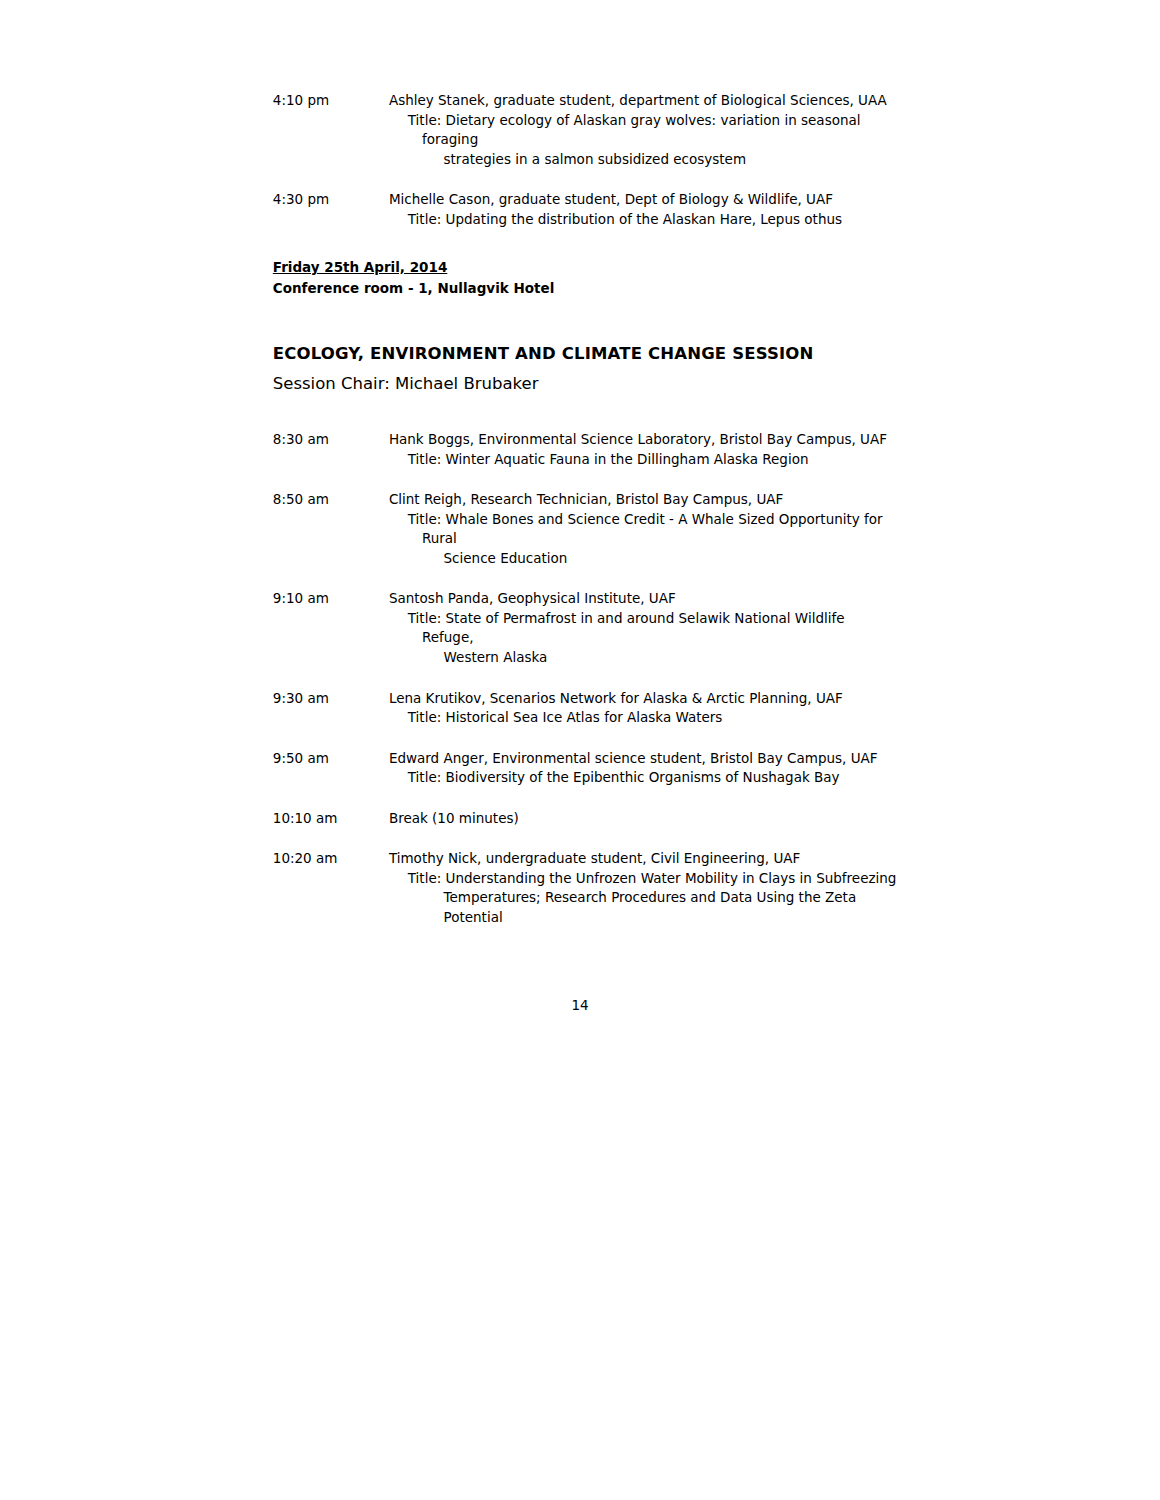4:10 pm
Ashley Stanek, graduate student, department of Biological Sciences, UAA
Title: Dietary ecology of Alaskan gray wolves: variation in seasonal foraging strategies in a salmon subsidized ecosystem
4:30 pm
Michelle Cason, graduate student, Dept of Biology & Wildlife, UAF
Title: Updating the distribution of the Alaskan Hare, Lepus othus
Friday 25th April, 2014
Conference room - 1, Nullagvik Hotel
ECOLOGY, ENVIRONMENT AND CLIMATE CHANGE SESSION
Session Chair: Michael Brubaker
8:30 am
Hank Boggs, Environmental Science Laboratory, Bristol Bay Campus, UAF
Title: Winter Aquatic Fauna in the Dillingham Alaska Region
8:50 am
Clint Reigh, Research Technician, Bristol Bay Campus, UAF
Title: Whale Bones and Science Credit - A Whale Sized Opportunity for Rural Science Education
9:10 am
Santosh Panda, Geophysical Institute, UAF
Title: State of Permafrost in and around Selawik National Wildlife Refuge, Western Alaska
9:30 am
Lena Krutikov, Scenarios Network for Alaska & Arctic Planning, UAF
Title: Historical Sea Ice Atlas for Alaska Waters
9:50 am
Edward Anger, Environmental science student, Bristol Bay Campus, UAF
Title: Biodiversity of the Epibenthic Organisms of Nushagak Bay
10:10 am
Break (10 minutes)
10:20 am
Timothy Nick, undergraduate student, Civil Engineering, UAF
Title: Understanding the Unfrozen Water Mobility in Clays in Subfreezing Temperatures; Research Procedures and Data Using the Zeta Potential
14